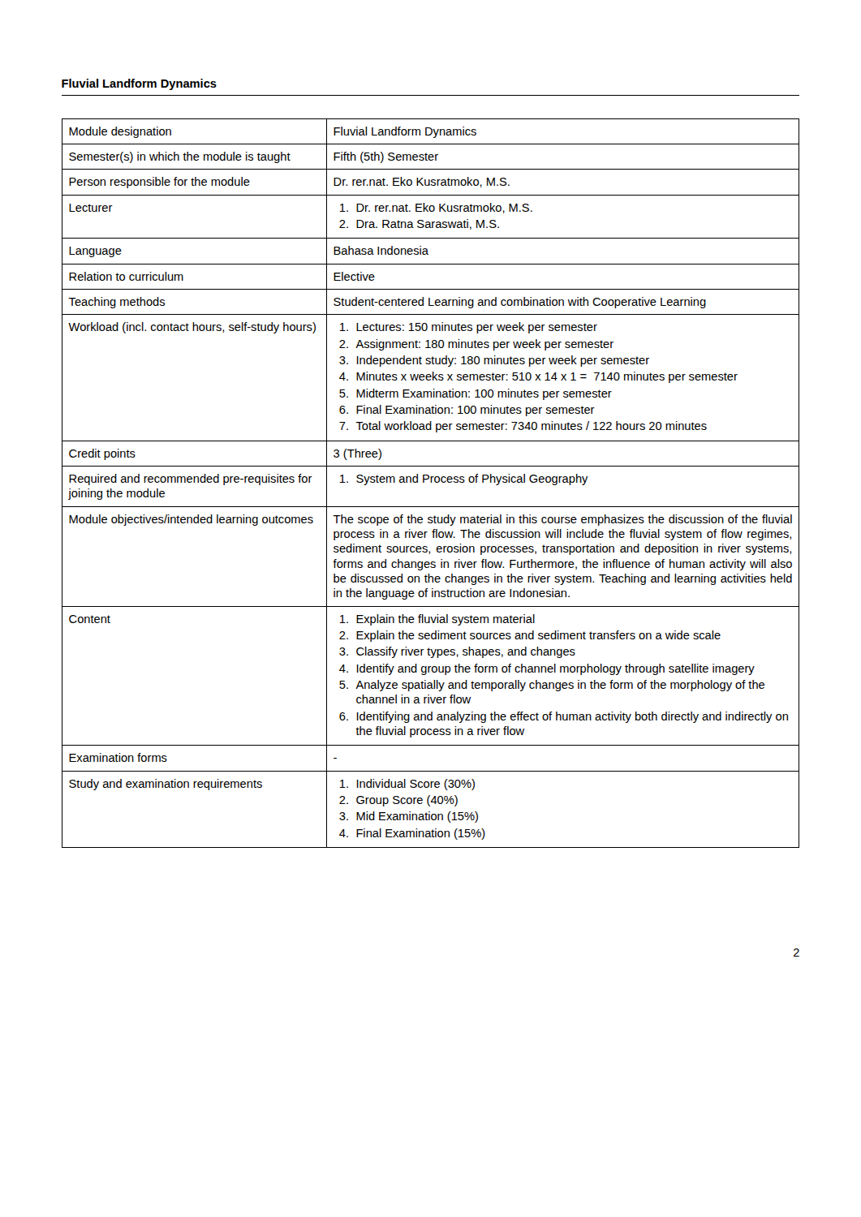Fluvial Landform Dynamics
| Module designation | Fluvial Landform Dynamics |
| Semester(s) in which the module is taught | Fifth (5th) Semester |
| Person responsible for the module | Dr. rer.nat. Eko Kusratmoko, M.S. |
| Lecturer | Dr. rer.nat. Eko Kusratmoko, M.S. Dra. Ratna Saraswati, M.S. |
| Language | Bahasa Indonesia |
| Relation to curriculum | Elective |
| Teaching methods | Student-centered Learning and combination with Cooperative Learning |
| Workload (incl. contact hours, self-study hours) | Lectures: 150 minutes per week per semester Assignment: 180 minutes per week per semester Independent study: 180 minutes per week per semester Minutes x weeks x semester: 510 x 14 x 1 = 7140 minutes per semester Midterm Examination: 100 minutes per semester Final Examination: 100 minutes per semester Total workload per semester: 7340 minutes / 122 hours 20 minutes |
| Credit points | 3 (Three) |
| Required and recommended pre-requisites for joining the module | System and Process of Physical Geography |
| Module objectives/intended learning outcomes | The scope of the study material in this course emphasizes the discussion of the fluvial process in a river flow. The discussion will include the fluvial system of flow regimes, sediment sources, erosion processes, transportation and deposition in river systems, forms and changes in river flow. Furthermore, the influence of human activity will also be discussed on the changes in the river system. Teaching and learning activities held in the language of instruction are Indonesian. |
| Content | Explain the fluvial system material Explain the sediment sources and sediment transfers on a wide scale Classify river types, shapes, and changes Identify and group the form of channel morphology through satellite imagery Analyze spatially and temporally changes in the form of the morphology of the channel in a river flow Identifying and analyzing the effect of human activity both directly and indirectly on the fluvial process in a river flow |
| Examination forms | - |
| Study and examination requirements | Individual Score (30%) Group Score (40%) Mid Examination (15%) Final Examination (15%) |
2